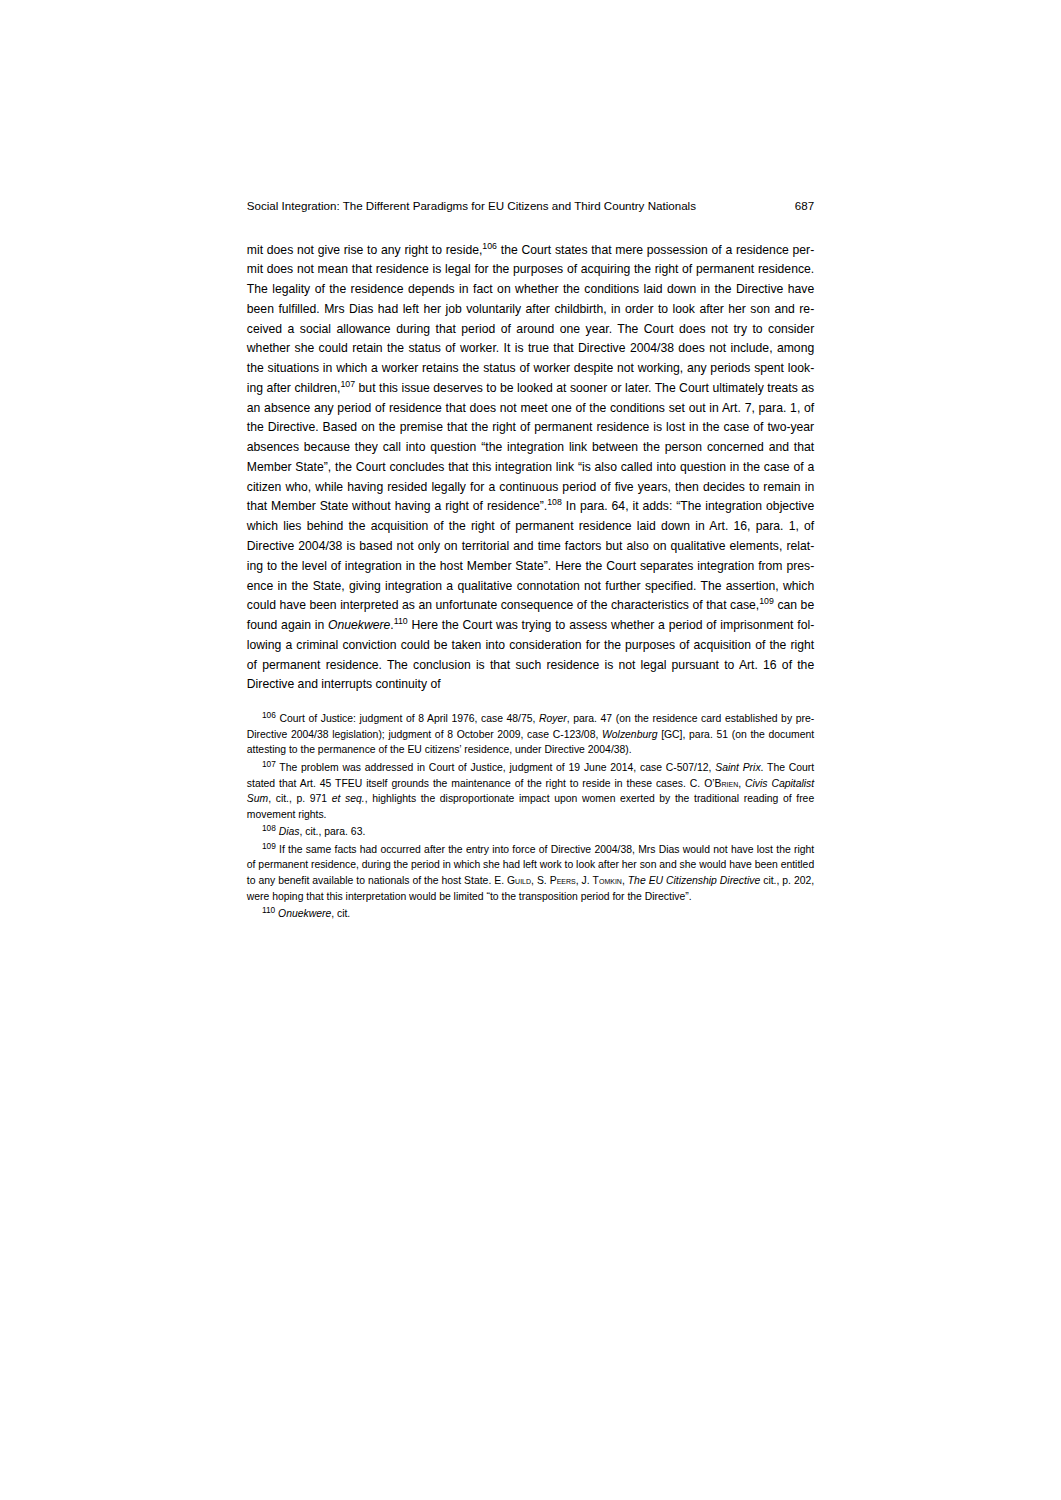Social Integration: The Different Paradigms for EU Citizens and Third Country Nationals 687
mit does not give rise to any right to reside,106 the Court states that mere possession of a residence permit does not mean that residence is legal for the purposes of acquiring the right of permanent residence. The legality of the residence depends in fact on whether the conditions laid down in the Directive have been fulfilled. Mrs Dias had left her job voluntarily after childbirth, in order to look after her son and received a social allowance during that period of around one year. The Court does not try to consider whether she could retain the status of worker. It is true that Directive 2004/38 does not include, among the situations in which a worker retains the status of worker despite not working, any periods spent looking after children,107 but this issue deserves to be looked at sooner or later. The Court ultimately treats as an absence any period of residence that does not meet one of the conditions set out in Art. 7, para. 1, of the Directive. Based on the premise that the right of permanent residence is lost in the case of two-year absences because they call into question “the integration link between the person concerned and that Member State”, the Court concludes that this integration link “is also called into question in the case of a citizen who, while having resided legally for a continuous period of five years, then decides to remain in that Member State without having a right of residence”.108 In para. 64, it adds: “The integration objective which lies behind the acquisition of the right of permanent residence laid down in Art. 16, para. 1, of Directive 2004/38 is based not only on territorial and time factors but also on qualitative elements, relating to the level of integration in the host Member State”. Here the Court separates integration from presence in the State, giving integration a qualitative connotation not further specified. The assertion, which could have been interpreted as an unfortunate consequence of the characteristics of that case,109 can be found again in Onuekwere.110 Here the Court was trying to assess whether a period of imprisonment following a criminal conviction could be taken into consideration for the purposes of acquisition of the right of permanent residence. The conclusion is that such residence is not legal pursuant to Art. 16 of the Directive and interrupts continuity of
106 Court of Justice: judgment of 8 April 1976, case 48/75, Royer, para. 47 (on the residence card established by pre-Directive 2004/38 legislation); judgment of 8 October 2009, case C-123/08, Wolzenburg [GC], para. 51 (on the document attesting to the permanence of the EU citizens’ residence, under Directive 2004/38).
107 The problem was addressed in Court of Justice, judgment of 19 June 2014, case C-507/12, Saint Prix. The Court stated that Art. 45 TFEU itself grounds the maintenance of the right to reside in these cases. C. O’Brien, Civis Capitalist Sum, cit., p. 971 et seq., highlights the disproportionate impact upon women exerted by the traditional reading of free movement rights.
108 Dias, cit., para. 63.
109 If the same facts had occurred after the entry into force of Directive 2004/38, Mrs Dias would not have lost the right of permanent residence, during the period in which she had left work to look after her son and she would have been entitled to any benefit available to nationals of the host State. E. Guild, S. Peers, J. Tomkin, The EU Citizenship Directive cit., p. 202, were hoping that this interpretation would be limited “to the transposition period for the Directive”.
110 Onuekwere, cit.